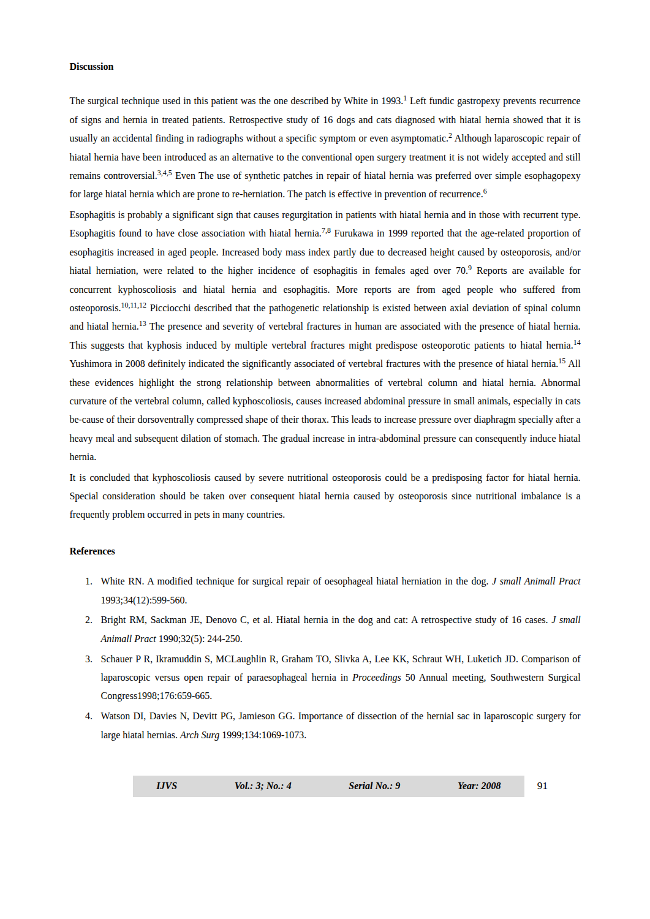Discussion
The surgical technique used in this patient was the one described by White in 1993.1 Left fundic gastropexy prevents recurrence of signs and hernia in treated patients. Retrospective study of 16 dogs and cats diagnosed with hiatal hernia showed that it is usually an accidental finding in radiographs without a specific symptom or even asymptomatic.2 Although laparoscopic repair of hiatal hernia have been introduced as an alternative to the conventional open surgery treatment it is not widely accepted and still remains controversial.3,4,5 Even The use of synthetic patches in repair of hiatal hernia was preferred over simple esophagopexy for large hiatal hernia which are prone to re-herniation. The patch is effective in prevention of recurrence.6
Esophagitis is probably a significant sign that causes regurgitation in patients with hiatal hernia and in those with recurrent type. Esophagitis found to have close association with hiatal hernia.7,8 Furukawa in 1999 reported that the age-related proportion of esophagitis increased in aged people. Increased body mass index partly due to decreased height caused by osteoporosis, and/or hiatal herniation, were related to the higher incidence of esophagitis in females aged over 70.9 Reports are available for concurrent kyphoscoliosis and hiatal hernia and esophagitis. More reports are from aged people who suffered from osteoporosis.10,11,12 Picciocchi described that the pathogenetic relationship is existed between axial deviation of spinal column and hiatal hernia.13 The presence and severity of vertebral fractures in human are associated with the presence of hiatal hernia. This suggests that kyphosis induced by multiple vertebral fractures might predispose osteoporotic patients to hiatal hernia.14 Yushimora in 2008 definitely indicated the significantly associated of vertebral fractures with the presence of hiatal hernia.15 All these evidences highlight the strong relationship between abnormalities of vertebral column and hiatal hernia. Abnormal curvature of the vertebral column, called kyphoscoliosis, causes increased abdominal pressure in small animals, especially in cats be-cause of their dorsoventrally compressed shape of their thorax. This leads to increase pressure over diaphragm specially after a heavy meal and subsequent dilation of stomach. The gradual increase in intra-abdominal pressure can consequently induce hiatal hernia.
It is concluded that kyphoscoliosis caused by severe nutritional osteoporosis could be a predisposing factor for hiatal hernia. Special consideration should be taken over consequent hiatal hernia caused by osteoporosis since nutritional imbalance is a frequently problem occurred in pets in many countries.
References
White RN. A modified technique for surgical repair of oesophageal hiatal herniation in the dog. J small Animall Pract 1993;34(12):599-560.
Bright RM, Sackman JE, Denovo C, et al. Hiatal hernia in the dog and cat: A retrospective study of 16 cases. J small Animall Pract 1990;32(5): 244-250.
Schauer P R, Ikramuddin S, MCLaughlin R, Graham TO, Slivka A, Lee KK, Schraut WH, Luketich JD. Comparison of laparoscopic versus open repair of paraesophageal hernia in Proceedings 50 Annual meeting, Southwestern Surgical Congress1998;176:659-665.
Watson DI, Davies N, Devitt PG, Jamieson GG. Importance of dissection of the hernial sac in laparoscopic surgery for large hiatal hernias. Arch Surg 1999;134:1069-1073.
IJVS Vol.: 3; No.: 4 Serial No.: 9 Year: 2008
91